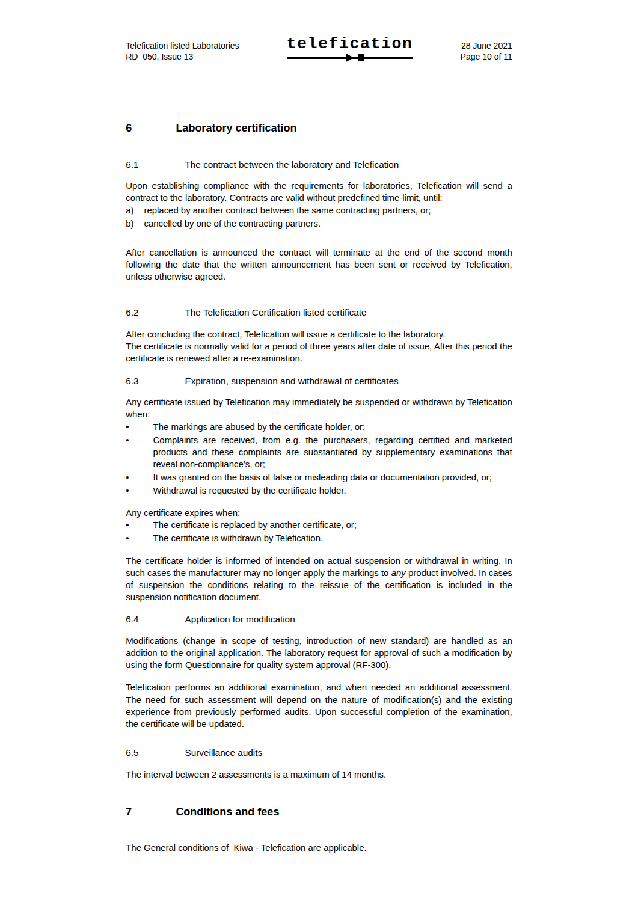Telefication listed Laboratories
RD_050, Issue 13
telefication
28 June 2021
Page 10 of 11
6 Laboratory certification
6.1 The contract between the laboratory and Telefication
Upon establishing compliance with the requirements for laboratories, Telefication will send a contract to the laboratory. Contracts are valid without predefined time-limit, until:
a) replaced by another contract between the same contracting partners, or;
b) cancelled by one of the contracting partners.
After cancellation is announced the contract will terminate at the end of the second month following the date that the written announcement has been sent or received by Telefication, unless otherwise agreed.
6.2 The Telefication Certification listed certificate
After concluding the contract, Telefication will issue a certificate to the laboratory.
The certificate is normally valid for a period of three years after date of issue, After this period the certificate is renewed after a re-examination.
6.3 Expiration, suspension and withdrawal of certificates
Any certificate issued by Telefication may immediately be suspended or withdrawn by Telefication when:
•The markings are abused by the certificate holder, or;
•Complaints are received, from e.g. the purchasers, regarding certified and marketed products and these complaints are substantiated by supplementary examinations that reveal non-compliance’s, or;
•It was granted on the basis of false or misleading data or documentation provided, or;
•Withdrawal is requested by the certificate holder.
Any certificate expires when:
•The certificate is replaced by another certificate, or;
•The certificate is withdrawn by Telefication.
The certificate holder is informed of intended on actual suspension or withdrawal in writing. In such cases the manufacturer may no longer apply the markings to any product involved. In cases of suspension the conditions relating to the reissue of the certification is included in the suspension notification document.
6.4 Application for modification
Modifications (change in scope of testing, introduction of new standard) are handled as an addition to the original application. The laboratory request for approval of such a modification by using the form Questionnaire for quality system approval (RF-300).
Telefication performs an additional examination, and when needed an additional assessment. The need for such assessment will depend on the nature of modification(s) and the existing experience from previously performed audits. Upon successful completion of the examination, the certificate will be updated.
6.5 Surveillance audits
The interval between 2 assessments is a maximum of 14 months.
7 Conditions and fees
The General conditions of Kiwa - Telefication are applicable.